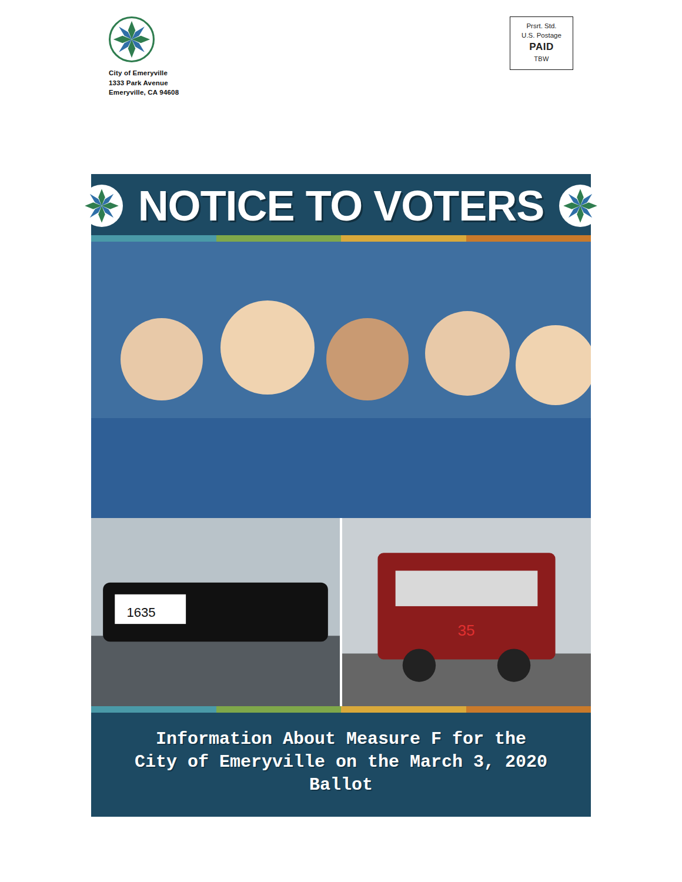City of Emeryville
1333 Park Avenue
Emeryville, CA 94608
Prsrt. Std.
U.S. Postage
PAID TBW
NOTICE TO VOTERS
Information About Measure F for the
City of Emeryville on the March 3, 2020 Ballot